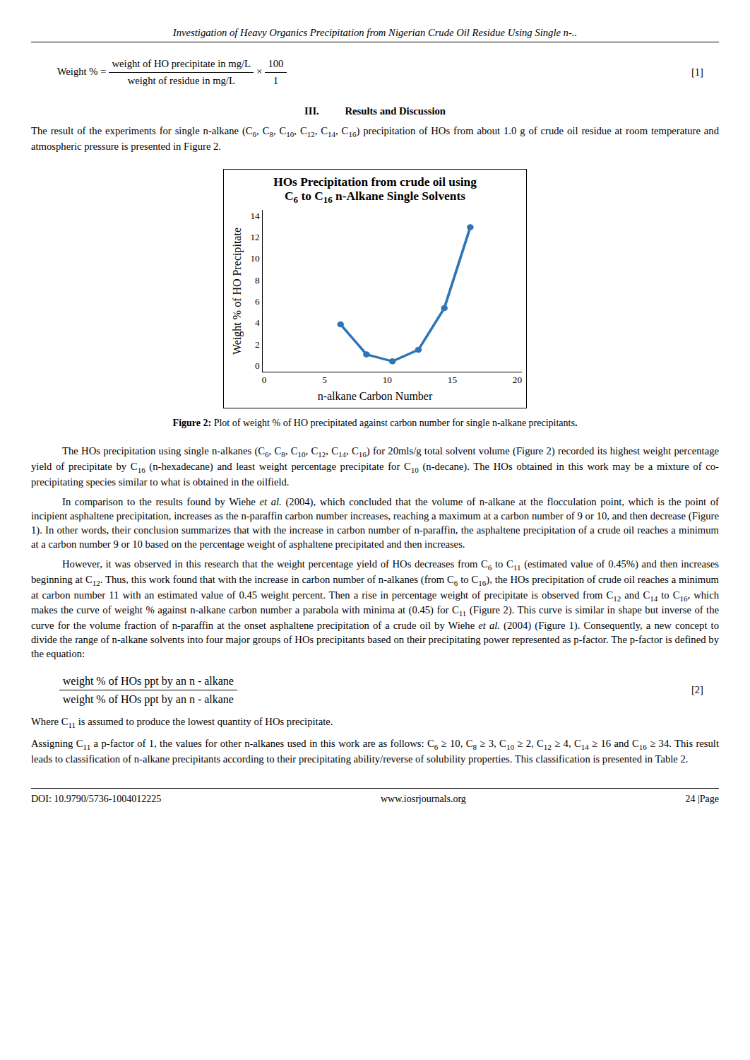Investigation of Heavy Organics Precipitation from Nigerian Crude Oil Residue Using Single n-..
Weight % = weight of HO precipitate in mg/L weight of residue in mg/L × 100 1
[1]
III. Results and Discussion
The result of the experiments for single n-alkane (C6, C8, C10, C12, C14, C16) precipitation of HOs from about 1.0 g of crude oil residue at room temperature and atmospheric pressure is presented in Figure 2.
HOs Precipitation from crude oil using
C6 to C16 n-Alkane Single Solvents
Weight % of HO Precipitate
14 12 10 8 6 4 2 0
0 5 10 15 20
n-alkane Carbon Number
Figure 2: Plot of weight % of HO precipitated against carbon number for single n-alkane precipitants.
The HOs precipitation using single n-alkanes (C6, C8, C10, C12, C14, C16) for 20mls/g total solvent volume (Figure 2) recorded its highest weight percentage yield of precipitate by C16 (n-hexadecane) and least weight percentage precipitate for C10 (n-decane). The HOs obtained in this work may be a mixture of co-precipitating species similar to what is obtained in the oilfield.
In comparison to the results found by Wiehe et al. (2004), which concluded that the volume of n-alkane at the flocculation point, which is the point of incipient asphaltene precipitation, increases as the n-paraffin carbon number increases, reaching a maximum at a carbon number of 9 or 10, and then decrease (Figure 1). In other words, their conclusion summarizes that with the increase in carbon number of n-paraffin, the asphaltene precipitation of a crude oil reaches a minimum at a carbon number 9 or 10 based on the percentage weight of asphaltene precipitated and then increases.
However, it was observed in this research that the weight percentage yield of HOs decreases from C6 to C11 (estimated value of 0.45%) and then increases beginning at C12. Thus, this work found that with the increase in carbon number of n-alkanes (from C6 to C16), the HOs precipitation of crude oil reaches a minimum at carbon number 11 with an estimated value of 0.45 weight percent. Then a rise in percentage weight of precipitate is observed from C12 and C14 to C16, which makes the curve of weight % against n-alkane carbon number a parabola with minima at (0.45) for C11 (Figure 2). This curve is similar in shape but inverse of the curve for the volume fraction of n-paraffin at the onset asphaltene precipitation of a crude oil by Wiehe et al. (2004) (Figure 1). Consequently, a new concept to divide the range of n-alkane solvents into four major groups of HOs precipitants based on their precipitating power represented as p-factor. The p-factor is defined by the equation:
weight % of HOs ppt by an n - alkane weight % of HOs ppt by an n - alkane
[2]
Where C11 is assumed to produce the lowest quantity of HOs precipitate.
Assigning C11 a p-factor of 1, the values for other n-alkanes used in this work are as follows: C6 ≥ 10, C8 ≥ 3, C10 ≥ 2, C12 ≥ 4, C14 ≥ 16 and C16 ≥ 34. This result leads to classification of n-alkane precipitants according to their precipitating ability/reverse of solubility properties. This classification is presented in Table 2.
DOI: 10.9790/5736-1004012225 www.iosrjournals.org 24 |Page